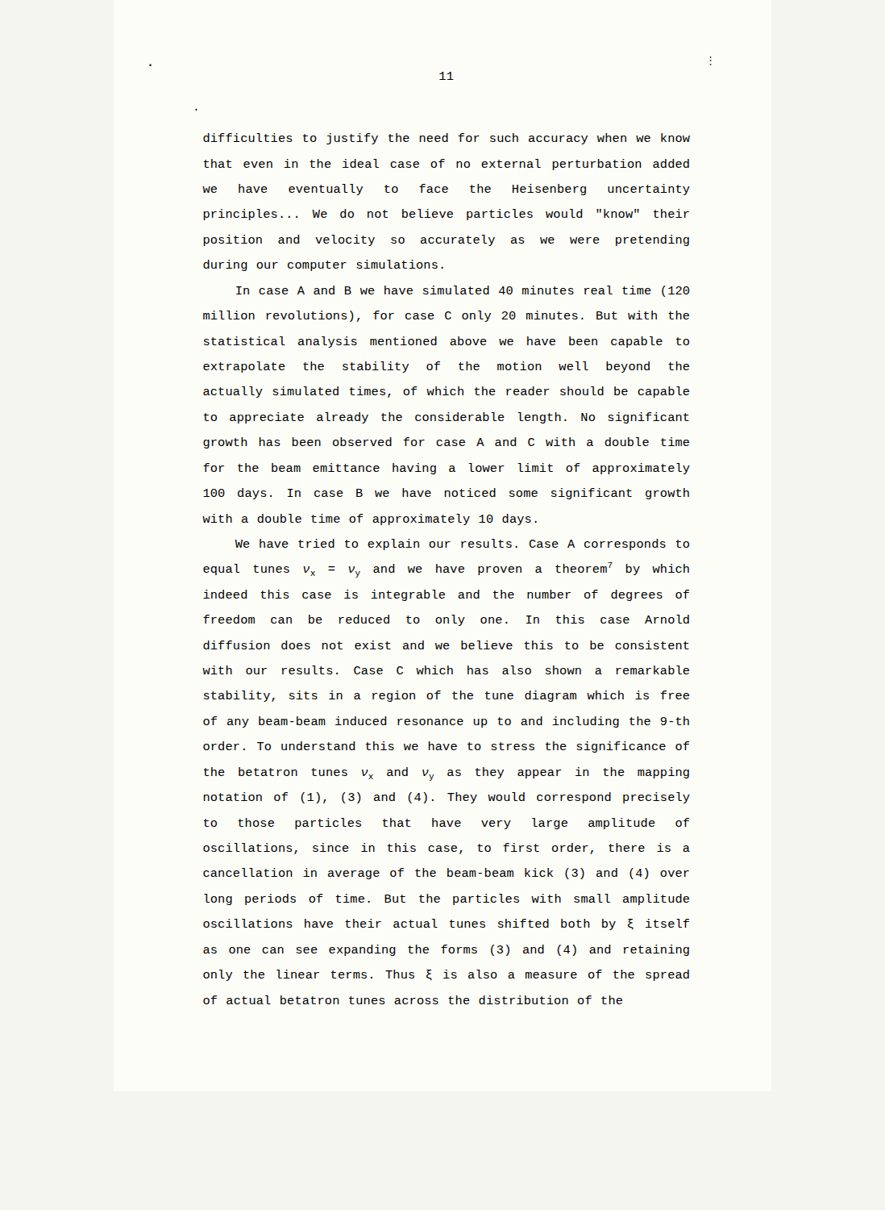. ⋮
11
.
difficulties to justify the need for such accuracy when we know that even in the ideal case of no external perturbation added we have eventually to face the Heisenberg uncertainty principles... We do not believe particles would "know" their position and velocity so accurately as we were pretending during our computer simulations.
In case A and B we have simulated 40 minutes real time (120 million revolutions), for case C only 20 minutes. But with the statistical analysis mentioned above we have been capable to extrapolate the stability of the motion well beyond the actually simulated times, of which the reader should be capable to appreciate already the considerable length. No significant growth has been observed for case A and C with a double time for the beam emittance having a lower limit of approximately 100 days. In case B we have noticed some significant growth with a double time of approximately 10 days.
We have tried to explain our results. Case A corresponds to equal tunes νx = νy and we have proven a theorem7 by which indeed this case is integrable and the number of degrees of freedom can be reduced to only one. In this case Arnold diffusion does not exist and we believe this to be consistent with our results. Case C which has also shown a remarkable stability, sits in a region of the tune diagram which is free of any beam-beam induced resonance up to and including the 9-th order. To understand this we have to stress the significance of the betatron tunes νx and νy as they appear in the mapping notation of (1), (3) and (4). They would correspond precisely to those particles that have very large amplitude of oscillations, since in this case, to first order, there is a cancellation in average of the beam-beam kick (3) and (4) over long periods of time. But the particles with small amplitude oscillations have their actual tunes shifted both by ξ itself as one can see expanding the forms (3) and (4) and retaining only the linear terms. Thus ξ is also a measure of the spread of actual betatron tunes across the distribution of the